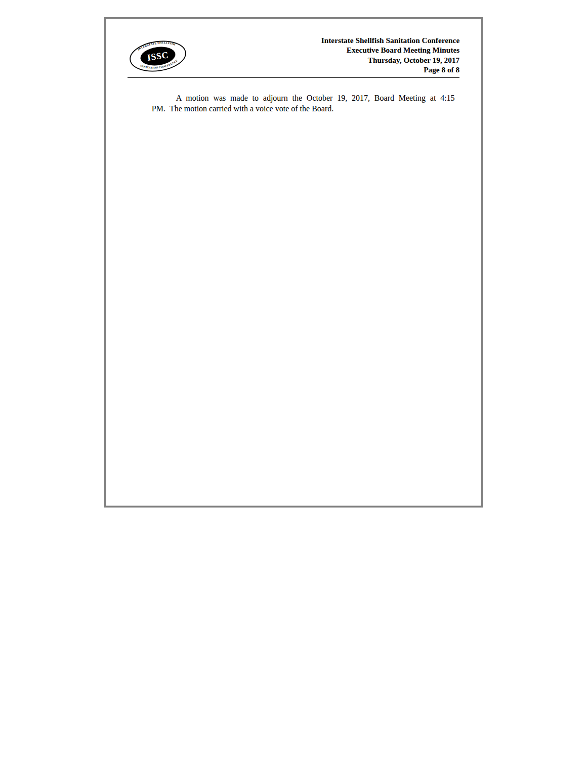ISSC seal ISSC INTERSTATE SHELLFISH SANITATION CONFERENCE
Interstate Shellfish Sanitation Conference
Executive Board Meeting Minutes
Thursday, October 19, 2017
Page 8 of 8
A motion was made to adjourn the October 19, 2017, Board Meeting at 4:15 PM. The motion carried with a voice vote of the Board.